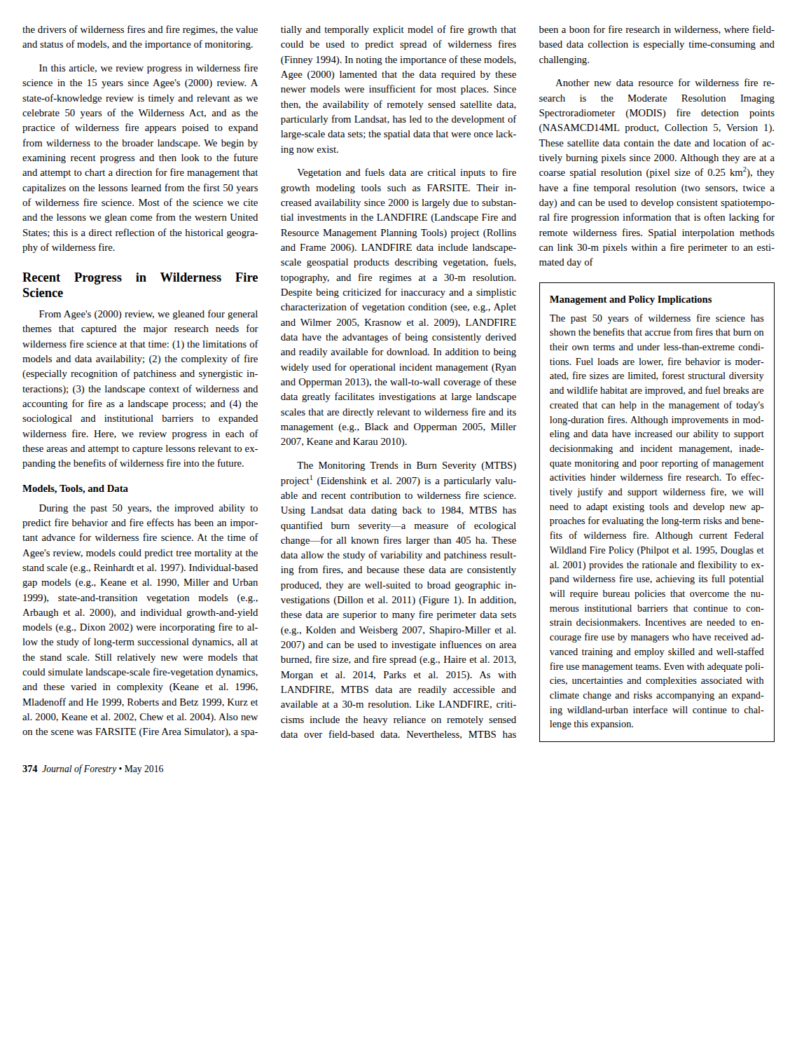the drivers of wilderness fires and fire regimes, the value and status of models, and the importance of monitoring.
In this article, we review progress in wilderness fire science in the 15 years since Agee's (2000) review. A state-of-knowledge review is timely and relevant as we celebrate 50 years of the Wilderness Act, and as the practice of wilderness fire appears poised to expand from wilderness to the broader landscape. We begin by examining recent progress and then look to the future and attempt to chart a direction for fire management that capitalizes on the lessons learned from the first 50 years of wilderness fire science. Most of the science we cite and the lessons we glean come from the western United States; this is a direct reflection of the historical geography of wilderness fire.
Recent Progress in Wilderness Fire Science
From Agee's (2000) review, we gleaned four general themes that captured the major research needs for wilderness fire science at that time: (1) the limitations of models and data availability; (2) the complexity of fire (especially recognition of patchiness and synergistic interactions); (3) the landscape context of wilderness and accounting for fire as a landscape process; and (4) the sociological and institutional barriers to expanded wilderness fire. Here, we review progress in each of these areas and attempt to capture lessons relevant to expanding the benefits of wilderness fire into the future.
Models, Tools, and Data
During the past 50 years, the improved ability to predict fire behavior and fire effects has been an important advance for wilderness fire science. At the time of Agee's review, models could predict tree mortality at the stand scale (e.g., Reinhardt et al. 1997). Individual-based gap models (e.g., Keane et al. 1990, Miller and Urban 1999), state-and-transition vegetation models (e.g., Arbaugh et al. 2000), and individual growth-and-yield models (e.g., Dixon 2002) were incorporating fire to allow the study of long-term successional dynamics, all at the stand scale. Still relatively new were models that could simulate landscape-scale fire-vegetation dynamics, and these varied in complexity (Keane et al. 1996, Mladenoff and He 1999, Roberts and Betz 1999, Kurz et al. 2000, Keane et al. 2002, Chew et al. 2004). Also new on the scene was FARSITE (Fire Area Simulator), a spatially and temporally explicit model of fire growth that could be used to predict spread of wilderness fires (Finney 1994). In noting the importance of these models, Agee (2000) lamented that the data required by these newer models were insufficient for most places. Since then, the availability of remotely sensed satellite data, particularly from Landsat, has led to the development of large-scale data sets; the spatial data that were once lacking now exist.
Vegetation and fuels data are critical inputs to fire growth modeling tools such as FARSITE. Their increased availability since 2000 is largely due to substantial investments in the LANDFIRE (Landscape Fire and Resource Management Planning Tools) project (Rollins and Frame 2006). LANDFIRE data include landscape-scale geospatial products describing vegetation, fuels, topography, and fire regimes at a 30-m resolution. Despite being criticized for inaccuracy and a simplistic characterization of vegetation condition (see, e.g., Aplet and Wilmer 2005, Krasnow et al. 2009), LANDFIRE data have the advantages of being consistently derived and readily available for download. In addition to being widely used for operational incident management (Ryan and Opperman 2013), the wall-to-wall coverage of these data greatly facilitates investigations at large landscape scales that are directly relevant to wilderness fire and its management (e.g., Black and Opperman 2005, Miller 2007, Keane and Karau 2010).
The Monitoring Trends in Burn Severity (MTBS) project1 (Eidenshink et al. 2007) is a particularly valuable and recent contribution to wilderness fire science. Using Landsat data dating back to 1984, MTBS has quantified burn severity—a measure of ecological change—for all known fires larger than 405 ha. These data allow the study of variability and patchiness resulting from fires, and because these data are consistently produced, they are well-suited to broad geographic investigations (Dillon et al. 2011) (Figure 1). In addition, these data are superior to many fire perimeter data sets (e.g., Kolden and Weisberg 2007, Shapiro-Miller et al. 2007) and can be used to investigate influences on area burned, fire size, and fire spread (e.g., Haire et al. 2013, Morgan et al. 2014, Parks et al. 2015). As with LANDFIRE, MTBS data are readily accessible and available at a 30-m resolution. Like LANDFIRE, criticisms include the heavy reliance on remotely sensed data over field-based data. Nevertheless, MTBS has been a boon for fire research in wilderness, where field-based data collection is especially time-consuming and challenging.
Another new data resource for wilderness fire research is the Moderate Resolution Imaging Spectroradiometer (MODIS) fire detection points (NASAMCD14ML product, Collection 5, Version 1). These satellite data contain the date and location of actively burning pixels since 2000. Although they are at a coarse spatial resolution (pixel size of 0.25 km2), they have a fine temporal resolution (two sensors, twice a day) and can be used to develop consistent spatiotemporal fire progression information that is often lacking for remote wilderness fires. Spatial interpolation methods can link 30-m pixels within a fire perimeter to an estimated day of
Management and Policy Implications
The past 50 years of wilderness fire science has shown the benefits that accrue from fires that burn on their own terms and under less-than-extreme conditions. Fuel loads are lower, fire behavior is moderated, fire sizes are limited, forest structural diversity and wildlife habitat are improved, and fuel breaks are created that can help in the management of today's long-duration fires. Although improvements in modeling and data have increased our ability to support decisionmaking and incident management, inadequate monitoring and poor reporting of management activities hinder wilderness fire research. To effectively justify and support wilderness fire, we will need to adapt existing tools and develop new approaches for evaluating the long-term risks and benefits of wilderness fire. Although current Federal Wildland Fire Policy (Philpot et al. 1995, Douglas et al. 2001) provides the rationale and flexibility to expand wilderness fire use, achieving its full potential will require bureau policies that overcome the numerous institutional barriers that continue to constrain decisionmakers. Incentives are needed to encourage fire use by managers who have received advanced training and employ skilled and well-staffed fire use management teams. Even with adequate policies, uncertainties and complexities associated with climate change and risks accompanying an expanding wildland-urban interface will continue to challenge this expansion.
374 Journal of Forestry • May 2016